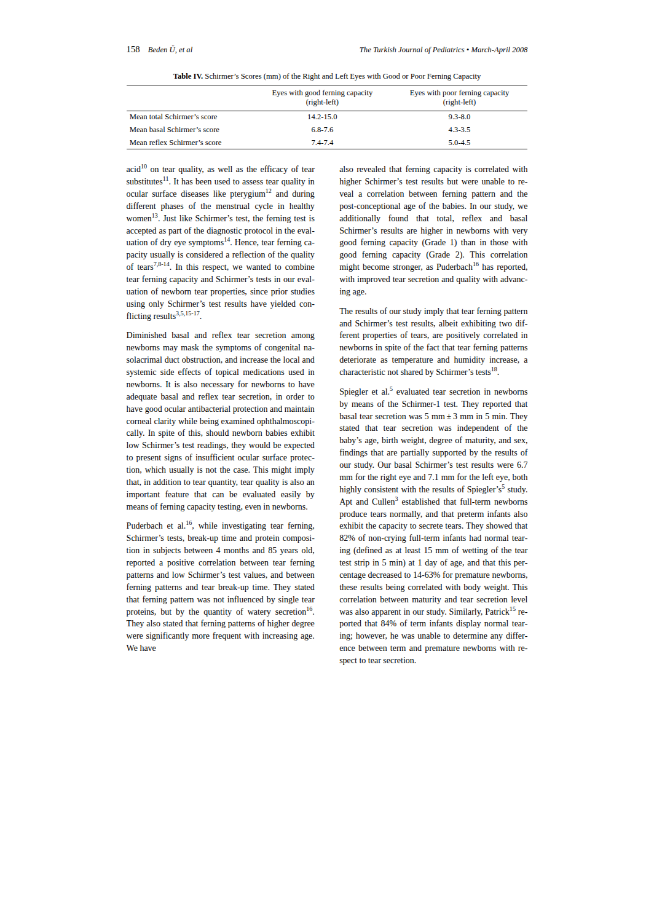158 Beden Ü, et al
The Turkish Journal of Pediatrics • March-April 2008
Table IV. Schirmer’s Scores (mm) of the Right and Left Eyes with Good or Poor Ferning Capacity
| | Eyes with good ferning capacity (right-left) | Eyes with poor ferning capacity (right-left) |
| --- | --- | --- |
| Mean total Schirmer’s score | 14.2-15.0 | 9.3-8.0 |
| Mean basal Schirmer’s score | 6.8-7.6 | 4.3-3.5 |
| Mean reflex Schirmer’s score | 7.4-7.4 | 5.0-4.5 |
acid10 on tear quality, as well as the efficacy of tear substitutes11. It has been used to assess tear quality in ocular surface diseases like pterygium12 and during different phases of the menstrual cycle in healthy women13. Just like Schirmer’s test, the ferning test is accepted as part of the diagnostic protocol in the evaluation of dry eye symptoms14. Hence, tear ferning capacity usually is considered a reflection of the quality of tears7,8-14. In this respect, we wanted to combine tear ferning capacity and Schirmer’s tests in our evaluation of newborn tear properties, since prior studies using only Schirmer’s test results have yielded conflicting results3,5,15-17.
Diminished basal and reflex tear secretion among newborns may mask the symptoms of congenital nasolacrimal duct obstruction, and increase the local and systemic side effects of topical medications used in newborns. It is also necessary for newborns to have adequate basal and reflex tear secretion, in order to have good ocular antibacterial protection and maintain corneal clarity while being examined ophthalmoscopically. In spite of this, should newborn babies exhibit low Schirmer’s test readings, they would be expected to present signs of insufficient ocular surface protection, which usually is not the case. This might imply that, in addition to tear quantity, tear quality is also an important feature that can be evaluated easily by means of ferning capacity testing, even in newborns.
Puderbach et al.16, while investigating tear ferning, Schirmer’s tests, break-up time and protein composition in subjects between 4 months and 85 years old, reported a positive correlation between tear ferning patterns and low Schirmer’s test values, and between ferning patterns and tear break-up time. They stated that ferning pattern was not influenced by single tear proteins, but by the quantity of watery secretion16. They also stated that ferning patterns of higher degree were significantly more frequent with increasing age. We have
also revealed that ferning capacity is correlated with higher Schirmer’s test results but were unable to reveal a correlation between ferning pattern and the post-conceptional age of the babies. In our study, we additionally found that total, reflex and basal Schirmer’s results are higher in newborns with very good ferning capacity (Grade 1) than in those with good ferning capacity (Grade 2). This correlation might become stronger, as Puderbach16 has reported, with improved tear secretion and quality with advancing age.
The results of our study imply that tear ferning pattern and Schirmer’s test results, albeit exhibiting two different properties of tears, are positively correlated in newborns in spite of the fact that tear ferning patterns deteriorate as temperature and humidity increase, a characteristic not shared by Schirmer’s tests18.
Spiegler et al.5 evaluated tear secretion in newborns by means of the Schirmer-1 test. They reported that basal tear secretion was 5 mm ± 3 mm in 5 min. They stated that tear secretion was independent of the baby’s age, birth weight, degree of maturity, and sex, findings that are partially supported by the results of our study. Our basal Schirmer’s test results were 6.7 mm for the right eye and 7.1 mm for the left eye, both highly consistent with the results of Spiegler’s5 study. Apt and Cullen3 established that full-term newborns produce tears normally, and that preterm infants also exhibit the capacity to secrete tears. They showed that 82% of non-crying full-term infants had normal tearing (defined as at least 15 mm of wetting of the tear test strip in 5 min) at 1 day of age, and that this percentage decreased to 14-63% for premature newborns, these results being correlated with body weight. This correlation between maturity and tear secretion level was also apparent in our study. Similarly, Patrick15 reported that 84% of term infants display normal tearing; however, he was unable to determine any difference between term and premature newborns with respect to tear secretion.